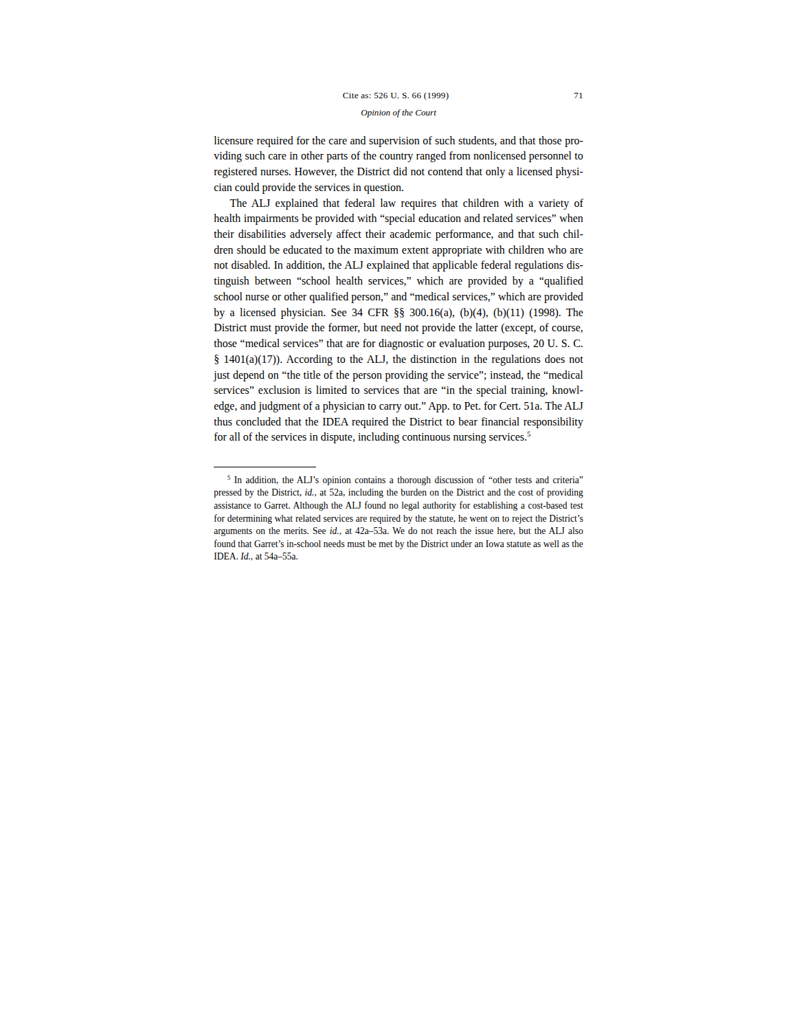Cite as: 526 U. S. 66 (1999) 71
Opinion of the Court
licensure required for the care and supervision of such students, and that those providing such care in other parts of the country ranged from nonlicensed personnel to registered nurses. However, the District did not contend that only a licensed physician could provide the services in question.
The ALJ explained that federal law requires that children with a variety of health impairments be provided with “special education and related services” when their disabilities adversely affect their academic performance, and that such children should be educated to the maximum extent appropriate with children who are not disabled. In addition, the ALJ explained that applicable federal regulations distinguish between “school health services,” which are provided by a “qualified school nurse or other qualified person,” and “medical services,” which are provided by a licensed physician. See 34 CFR §§ 300.16(a), (b)(4), (b)(11) (1998). The District must provide the former, but need not provide the latter (except, of course, those “medical services” that are for diagnostic or evaluation purposes, 20 U. S. C. § 1401(a)(17)). According to the ALJ, the distinction in the regulations does not just depend on “the title of the person providing the service”; instead, the “medical services” exclusion is limited to services that are “in the special training, knowledge, and judgment of a physician to carry out.” App. to Pet. for Cert. 51a. The ALJ thus concluded that the IDEA required the District to bear financial responsibility for all of the services in dispute, including continuous nursing services.5
5 In addition, the ALJ’s opinion contains a thorough discussion of “other tests and criteria” pressed by the District, id., at 52a, including the burden on the District and the cost of providing assistance to Garret. Although the ALJ found no legal authority for establishing a cost-based test for determining what related services are required by the statute, he went on to reject the District’s arguments on the merits. See id., at 42a–53a. We do not reach the issue here, but the ALJ also found that Garret’s in-school needs must be met by the District under an Iowa statute as well as the IDEA. Id., at 54a–55a.